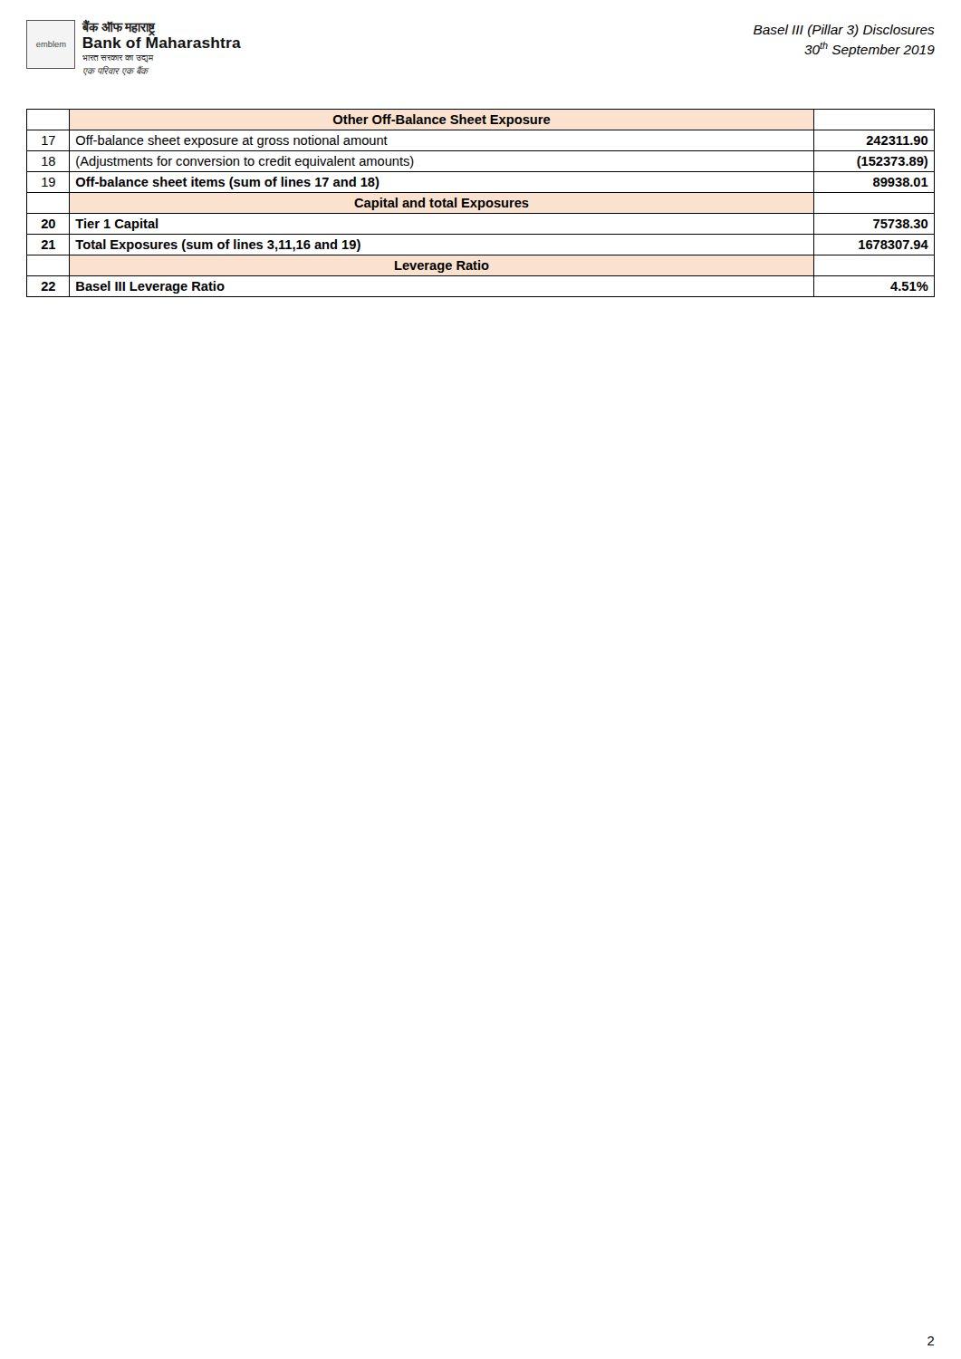emblem
बैंक ऑफ महाराष्ट्र
Bank of Maharashtra
भारत सरकार का उद्यम
एक परिवार एक बैंक
Basel III (Pillar 3) Disclosures
30th September 2019
| | Other Off-Balance Sheet Exposure | |
| 17 | Off-balance sheet exposure at gross notional amount | 242311.90 |
| 18 | (Adjustments for conversion to credit equivalent amounts) | (152373.89) |
| 19 | Off-balance sheet items (sum of lines 17 and 18) | 89938.01 |
| | Capital and total Exposures | |
| 20 | Tier 1 Capital | 75738.30 |
| 21 | Total Exposures (sum of lines 3,11,16 and 19) | 1678307.94 |
| | Leverage Ratio | |
| 22 | Basel III Leverage Ratio | 4.51% |
2